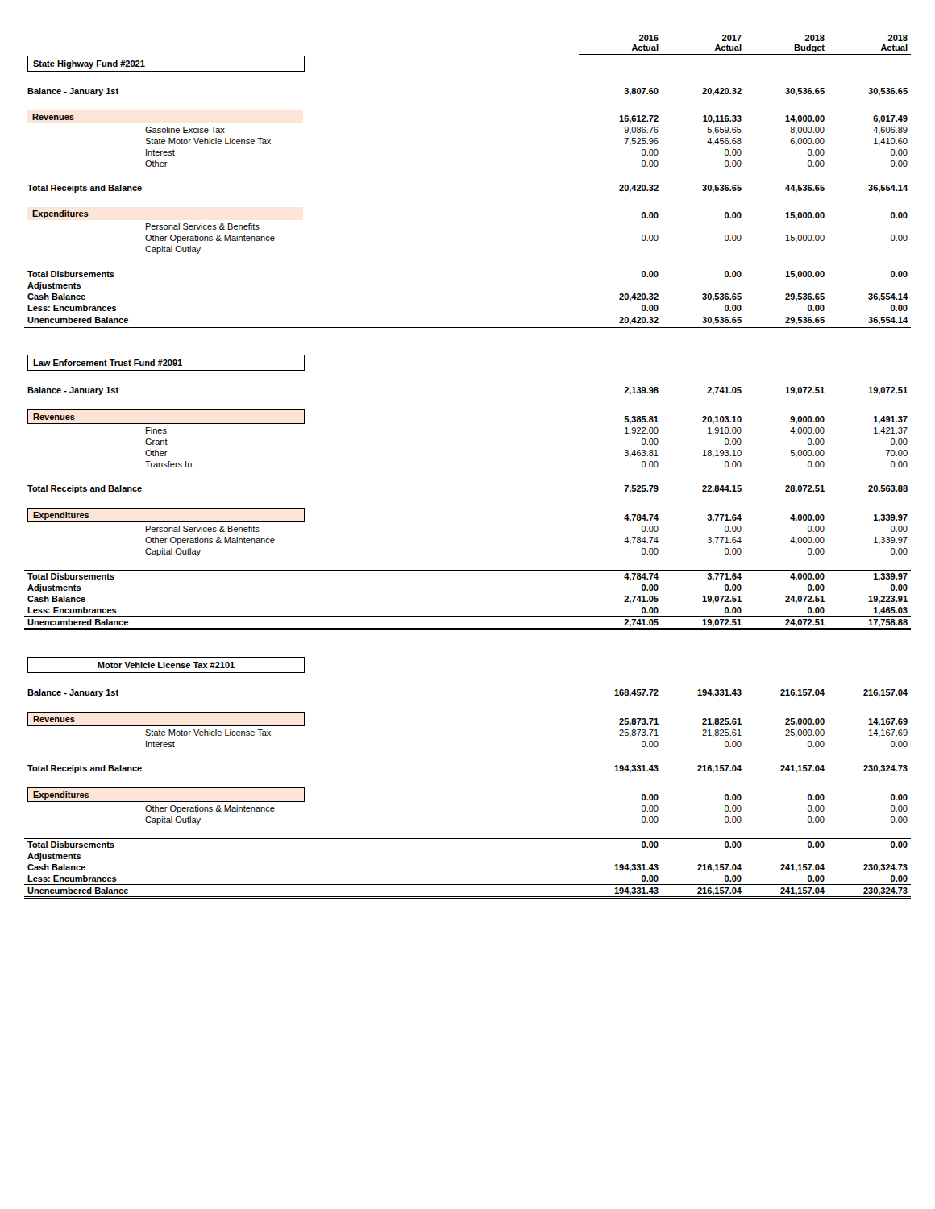| | 2016 Actual | 2017 Actual | 2018 Budget | 2018 Actual |
| State Highway Fund #2021 | | | | |
| Balance - January 1st | 3,807.60 | 20,420.32 | 30,536.65 | 30,536.65 |
| Revenues | 16,612.72 | 10,116.33 | 14,000.00 | 6,017.49 |
| Gasoline Excise Tax | 9,086.76 | 5,659.65 | 8,000.00 | 4,606.89 |
| State Motor Vehicle License Tax | 7,525.96 | 4,456.68 | 6,000.00 | 1,410.60 |
| Interest | 0.00 | 0.00 | 0.00 | 0.00 |
| Other | 0.00 | 0.00 | 0.00 | 0.00 |
| Total Receipts and Balance | 20,420.32 | 30,536.65 | 44,536.65 | 36,554.14 |
| Expenditures | 0.00 | 0.00 | 15,000.00 | 0.00 |
| Personal Services & Benefits | | | | |
| Other Operations & Maintenance | 0.00 | 0.00 | 15,000.00 | 0.00 |
| Capital Outlay | | | | |
| Total Disbursements | 0.00 | 0.00 | 15,000.00 | 0.00 |
| Adjustments | | | | |
| Cash Balance | 20,420.32 | 30,536.65 | 29,536.65 | 36,554.14 |
| Less: Encumbrances | 0.00 | 0.00 | 0.00 | 0.00 |
| Unencumbered Balance | 20,420.32 | 30,536.65 | 29,536.65 | 36,554.14 |
| Law Enforcement Trust Fund #2091 | | | | |
| Balance - January 1st | 2,139.98 | 2,741.05 | 19,072.51 | 19,072.51 |
| Revenues | 5,385.81 | 20,103.10 | 9,000.00 | 1,491.37 |
| Fines | 1,922.00 | 1,910.00 | 4,000.00 | 1,421.37 |
| Grant | 0.00 | 0.00 | 0.00 | 0.00 |
| Other | 3,463.81 | 18,193.10 | 5,000.00 | 70.00 |
| Transfers In | 0.00 | 0.00 | 0.00 | 0.00 |
| Total Receipts and Balance | 7,525.79 | 22,844.15 | 28,072.51 | 20,563.88 |
| Expenditures | 4,784.74 | 3,771.64 | 4,000.00 | 1,339.97 |
| Personal Services & Benefits | 0.00 | 0.00 | 0.00 | 0.00 |
| Other Operations & Maintenance | 4,784.74 | 3,771.64 | 4,000.00 | 1,339.97 |
| Capital Outlay | 0.00 | 0.00 | 0.00 | 0.00 |
| Total Disbursements | 4,784.74 | 3,771.64 | 4,000.00 | 1,339.97 |
| Adjustments | 0.00 | 0.00 | 0.00 | 0.00 |
| Cash Balance | 2,741.05 | 19,072.51 | 24,072.51 | 19,223.91 |
| Less: Encumbrances | 0.00 | 0.00 | 0.00 | 1,465.03 |
| Unencumbered Balance | 2,741.05 | 19,072.51 | 24,072.51 | 17,758.88 |
| Motor Vehicle License Tax #2101 | | | | |
| Balance - January 1st | 168,457.72 | 194,331.43 | 216,157.04 | 216,157.04 |
| Revenues | 25,873.71 | 21,825.61 | 25,000.00 | 14,167.69 |
| State Motor Vehicle License Tax | 25,873.71 | 21,825.61 | 25,000.00 | 14,167.69 |
| Interest | 0.00 | 0.00 | 0.00 | 0.00 |
| Total Receipts and Balance | 194,331.43 | 216,157.04 | 241,157.04 | 230,324.73 |
| Expenditures | 0.00 | 0.00 | 0.00 | 0.00 |
| Other Operations & Maintenance | 0.00 | 0.00 | 0.00 | 0.00 |
| Capital Outlay | 0.00 | 0.00 | 0.00 | 0.00 |
| Total Disbursements | 0.00 | 0.00 | 0.00 | 0.00 |
| Adjustments | | | | |
| Cash Balance | 194,331.43 | 216,157.04 | 241,157.04 | 230,324.73 |
| Less: Encumbrances | 0.00 | 0.00 | 0.00 | 0.00 |
| Unencumbered Balance | 194,331.43 | 216,157.04 | 241,157.04 | 230,324.73 |